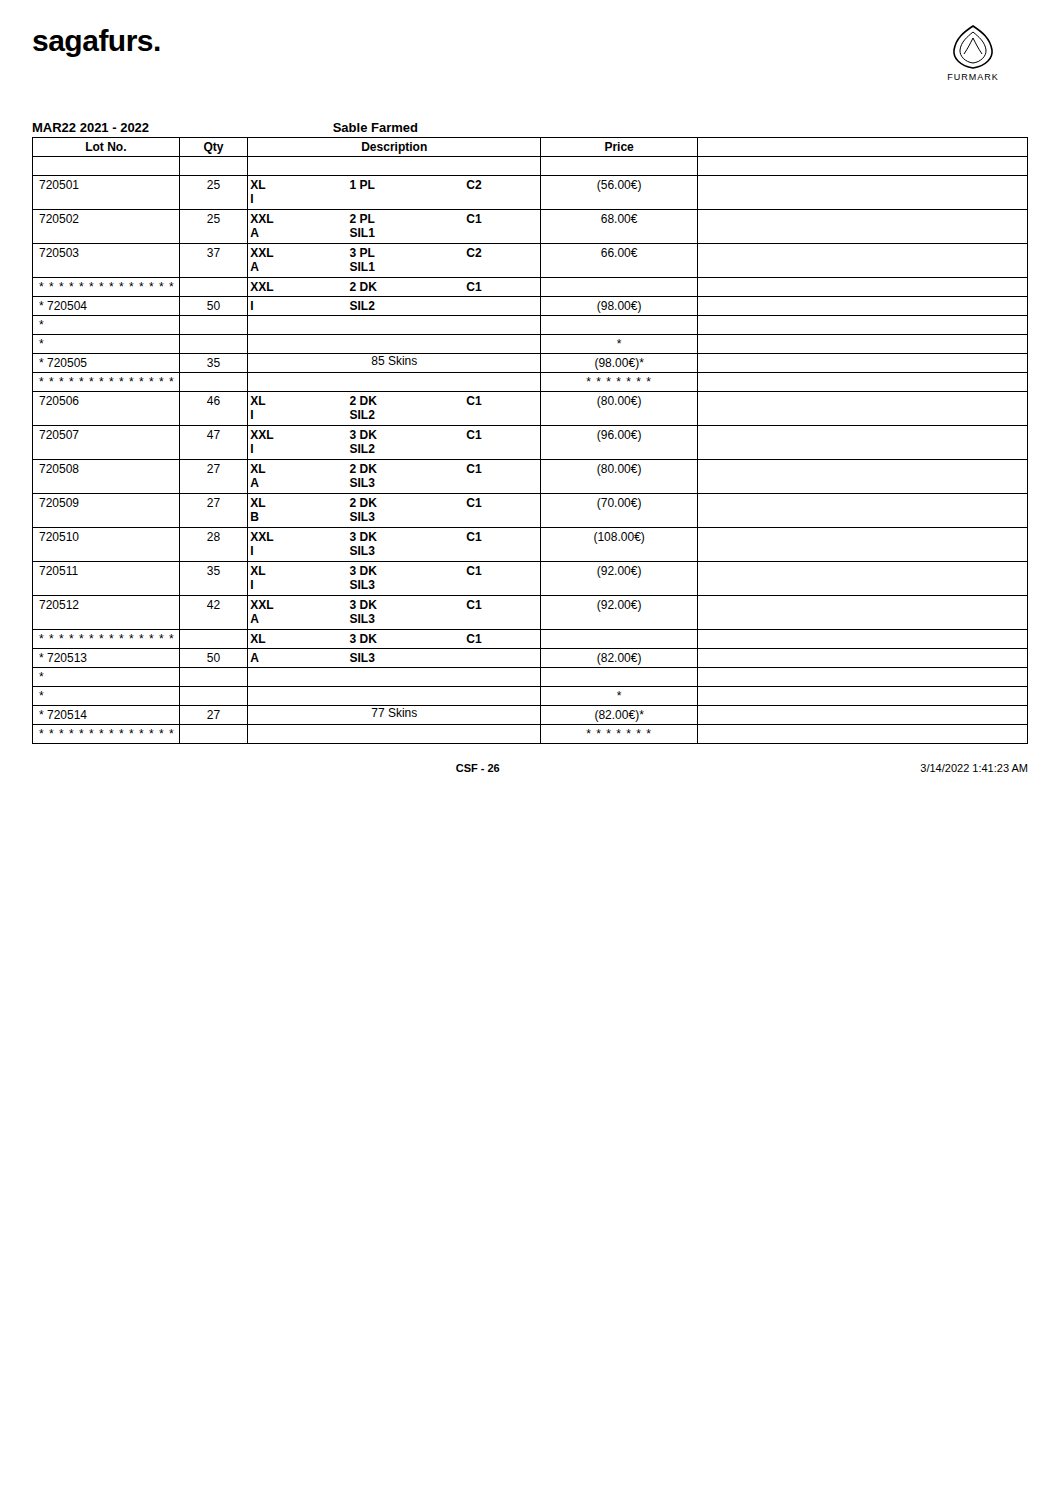sagafurs.
FURMARK
MAR22 2021 - 2022 Sable Farmed
| Lot No. | Qty | Description | Price | |
| --- | --- | --- | --- | --- |
| 720501 | 25 | / XL / 1 PL / C2 / / I / / / | (56.00€) | |
| 720502 | 25 | / XXL / 2 PL / C1 / / A / SIL1 / / | 68.00€ | |
| 720503 | 37 | / XXL / 3 PL / C2 / / A / SIL1 / / | 66.00€ | |
| * * * * * * * * * * * * * * | | / XXL / 2 DK / C1 / | | |
| * 720504 | 50 | / I / SIL2 / / | (98.00€) | |
| * | | | | |
| * | | | * | |
| * 720505 | 35 | 85 Skins | (98.00€)* | |
| * * * * * * * * * * * * * * | | | * * * * * * * | |
| 720506 | 46 | / XL / 2 DK / C1 / / I / SIL2 / / | (80.00€) | |
| 720507 | 47 | / XXL / 3 DK / C1 / / I / SIL2 / / | (96.00€) | |
| 720508 | 27 | / XL / 2 DK / C1 / / A / SIL3 / / | (80.00€) | |
| 720509 | 27 | / XL / 2 DK / C1 / / B / SIL3 / / | (70.00€) | |
| 720510 | 28 | / XXL / 3 DK / C1 / / I / SIL3 / / | (108.00€) | |
| 720511 | 35 | / XL / 3 DK / C1 / / I / SIL3 / / | (92.00€) | |
| 720512 | 42 | / XXL / 3 DK / C1 / / A / SIL3 / / | (92.00€) | |
| * * * * * * * * * * * * * * | | / XL / 3 DK / C1 / | | |
| * 720513 | 50 | / A / SIL3 / / | (82.00€) | |
| * | | | | |
| * | | | * | |
| * 720514 | 27 | 77 Skins | (82.00€)* | |
| * * * * * * * * * * * * * * | | | * * * * * * * | |
CSF - 26
3/14/2022 1:41:23 AM